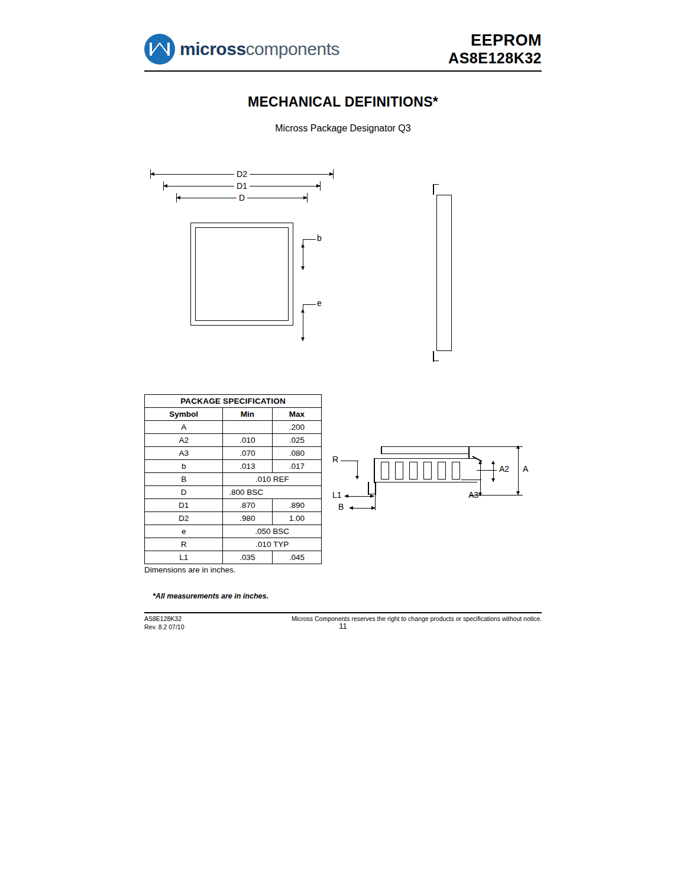microsscomponents
EEPROM
AS8E128K32
MECHANICAL DEFINITIONS*
Micross Package Designator Q3
D2
D1
D
b
e
| PACKAGE SPECIFICATION |
| Symbol | Min | Max |
| A | | .200 |
| A2 | .010 | .025 |
| A3 | .070 | .080 |
| b | .013 | .017 |
| B | .010 REF |
| D | .800 BSC |
| D1 | .870 | .890 |
| D2 | .980 | 1.00 |
| e | .050 BSC |
| R | .010 TYP |
| L1 | .035 | .045 |
Dimensions are in inches.
R
L1
B
A2
A3
A
*All measurements are in inches.
AS8E128K32
Rev. 8.2 07/10
11
Micross Components reserves the right to change products or specifications without notice.